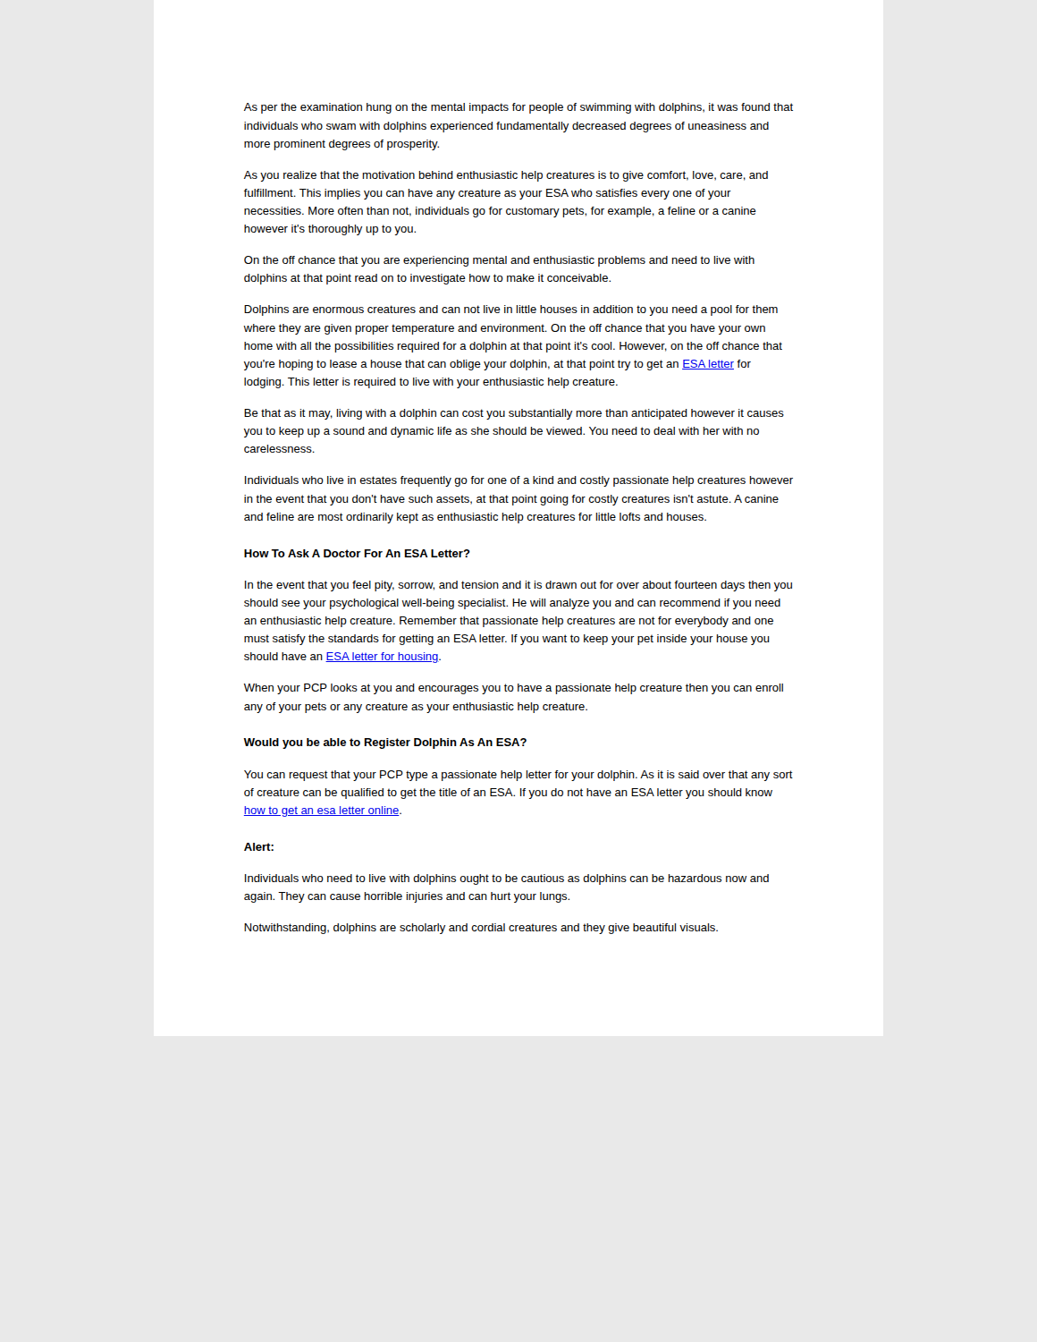As per the examination hung on the mental impacts for people of swimming with dolphins, it was found that individuals who swam with dolphins experienced fundamentally decreased degrees of uneasiness and more prominent degrees of prosperity.
As you realize that the motivation behind enthusiastic help creatures is to give comfort, love, care, and fulfillment. This implies you can have any creature as your ESA who satisfies every one of your necessities. More often than not, individuals go for customary pets, for example, a feline or a canine however it's thoroughly up to you.
On the off chance that you are experiencing mental and enthusiastic problems and need to live with dolphins at that point read on to investigate how to make it conceivable.
Dolphins are enormous creatures and can not live in little houses in addition to you need a pool for them where they are given proper temperature and environment. On the off chance that you have your own home with all the possibilities required for a dolphin at that point it's cool. However, on the off chance that you're hoping to lease a house that can oblige your dolphin, at that point try to get an ESA letter for lodging. This letter is required to live with your enthusiastic help creature.
Be that as it may, living with a dolphin can cost you substantially more than anticipated however it causes you to keep up a sound and dynamic life as she should be viewed. You need to deal with her with no carelessness.
Individuals who live in estates frequently go for one of a kind and costly passionate help creatures however in the event that you don't have such assets, at that point going for costly creatures isn't astute. A canine and feline are most ordinarily kept as enthusiastic help creatures for little lofts and houses.
How To Ask A Doctor For An ESA Letter?
In the event that you feel pity, sorrow, and tension and it is drawn out for over about fourteen days then you should see your psychological well-being specialist. He will analyze you and can recommend if you need an enthusiastic help creature. Remember that passionate help creatures are not for everybody and one must satisfy the standards for getting an ESA letter. If you want to keep your pet inside your house you should have an ESA letter for housing.
When your PCP looks at you and encourages you to have a passionate help creature then you can enroll any of your pets or any creature as your enthusiastic help creature.
Would you be able to Register Dolphin As An ESA?
You can request that your PCP type a passionate help letter for your dolphin. As it is said over that any sort of creature can be qualified to get the title of an ESA. If you do not have an ESA letter you should know how to get an esa letter online.
Alert:
Individuals who need to live with dolphins ought to be cautious as dolphins can be hazardous now and again. They can cause horrible injuries and can hurt your lungs.
Notwithstanding, dolphins are scholarly and cordial creatures and they give beautiful visuals.